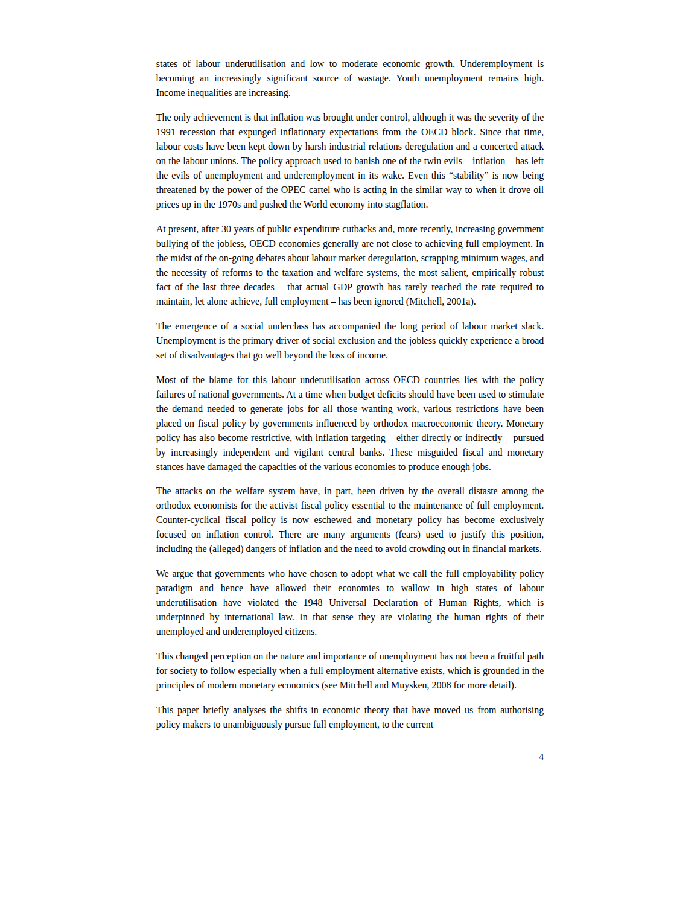states of labour underutilisation and low to moderate economic growth. Underemployment is becoming an increasingly significant source of wastage. Youth unemployment remains high. Income inequalities are increasing.
The only achievement is that inflation was brought under control, although it was the severity of the 1991 recession that expunged inflationary expectations from the OECD block. Since that time, labour costs have been kept down by harsh industrial relations deregulation and a concerted attack on the labour unions. The policy approach used to banish one of the twin evils – inflation – has left the evils of unemployment and underemployment in its wake. Even this “stability” is now being threatened by the power of the OPEC cartel who is acting in the similar way to when it drove oil prices up in the 1970s and pushed the World economy into stagflation.
At present, after 30 years of public expenditure cutbacks and, more recently, increasing government bullying of the jobless, OECD economies generally are not close to achieving full employment. In the midst of the on-going debates about labour market deregulation, scrapping minimum wages, and the necessity of reforms to the taxation and welfare systems, the most salient, empirically robust fact of the last three decades – that actual GDP growth has rarely reached the rate required to maintain, let alone achieve, full employment – has been ignored (Mitchell, 2001a).
The emergence of a social underclass has accompanied the long period of labour market slack. Unemployment is the primary driver of social exclusion and the jobless quickly experience a broad set of disadvantages that go well beyond the loss of income.
Most of the blame for this labour underutilisation across OECD countries lies with the policy failures of national governments. At a time when budget deficits should have been used to stimulate the demand needed to generate jobs for all those wanting work, various restrictions have been placed on fiscal policy by governments influenced by orthodox macroeconomic theory. Monetary policy has also become restrictive, with inflation targeting – either directly or indirectly – pursued by increasingly independent and vigilant central banks. These misguided fiscal and monetary stances have damaged the capacities of the various economies to produce enough jobs.
The attacks on the welfare system have, in part, been driven by the overall distaste among the orthodox economists for the activist fiscal policy essential to the maintenance of full employment. Counter-cyclical fiscal policy is now eschewed and monetary policy has become exclusively focused on inflation control. There are many arguments (fears) used to justify this position, including the (alleged) dangers of inflation and the need to avoid crowding out in financial markets.
We argue that governments who have chosen to adopt what we call the full employability policy paradigm and hence have allowed their economies to wallow in high states of labour underutilisation have violated the 1948 Universal Declaration of Human Rights, which is underpinned by international law. In that sense they are violating the human rights of their unemployed and underemployed citizens.
This changed perception on the nature and importance of unemployment has not been a fruitful path for society to follow especially when a full employment alternative exists, which is grounded in the principles of modern monetary economics (see Mitchell and Muysken, 2008 for more detail).
This paper briefly analyses the shifts in economic theory that have moved us from authorising policy makers to unambiguously pursue full employment, to the current
4